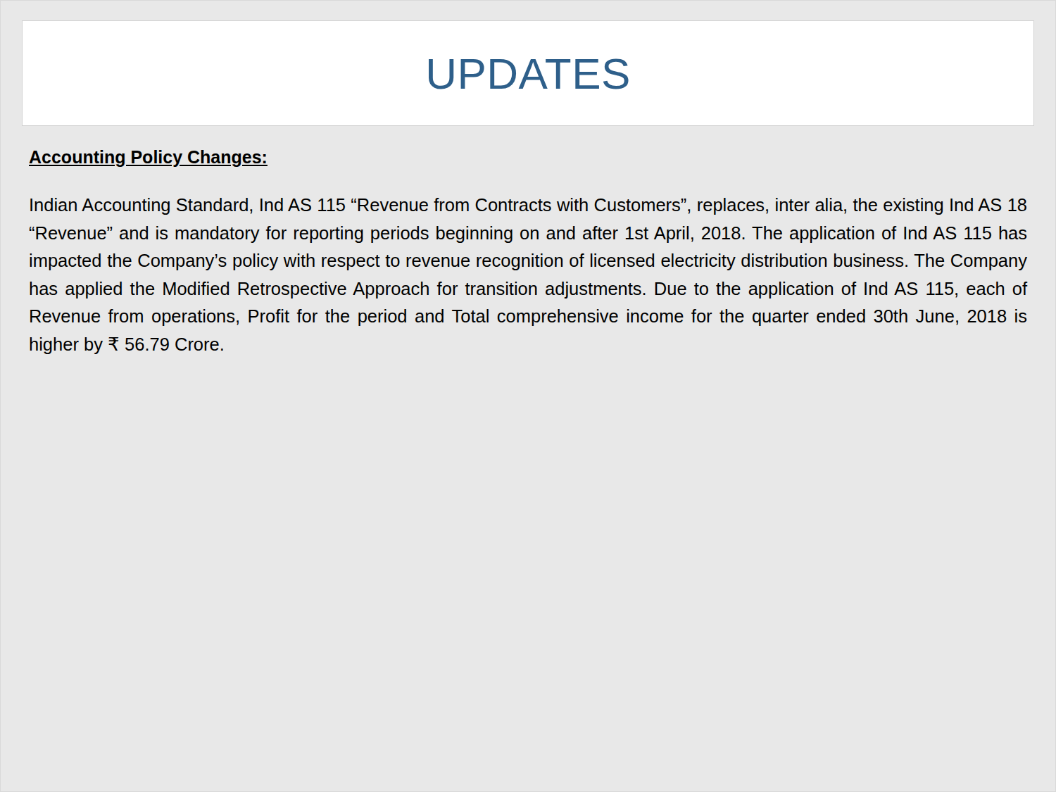UPDATES
Accounting Policy Changes:
Indian Accounting Standard, Ind AS 115 “Revenue from Contracts with Customers”, replaces, inter alia, the existing Ind AS 18 “Revenue” and is mandatory for reporting periods beginning on and after 1st April, 2018. The application of Ind AS 115 has impacted the Company’s policy with respect to revenue recognition of licensed electricity distribution business. The Company has applied the Modified Retrospective Approach for transition adjustments. Due to the application of Ind AS 115, each of Revenue from operations, Profit for the period and Total comprehensive income for the quarter ended 30th June, 2018 is higher by ₹ 56.79 Crore.